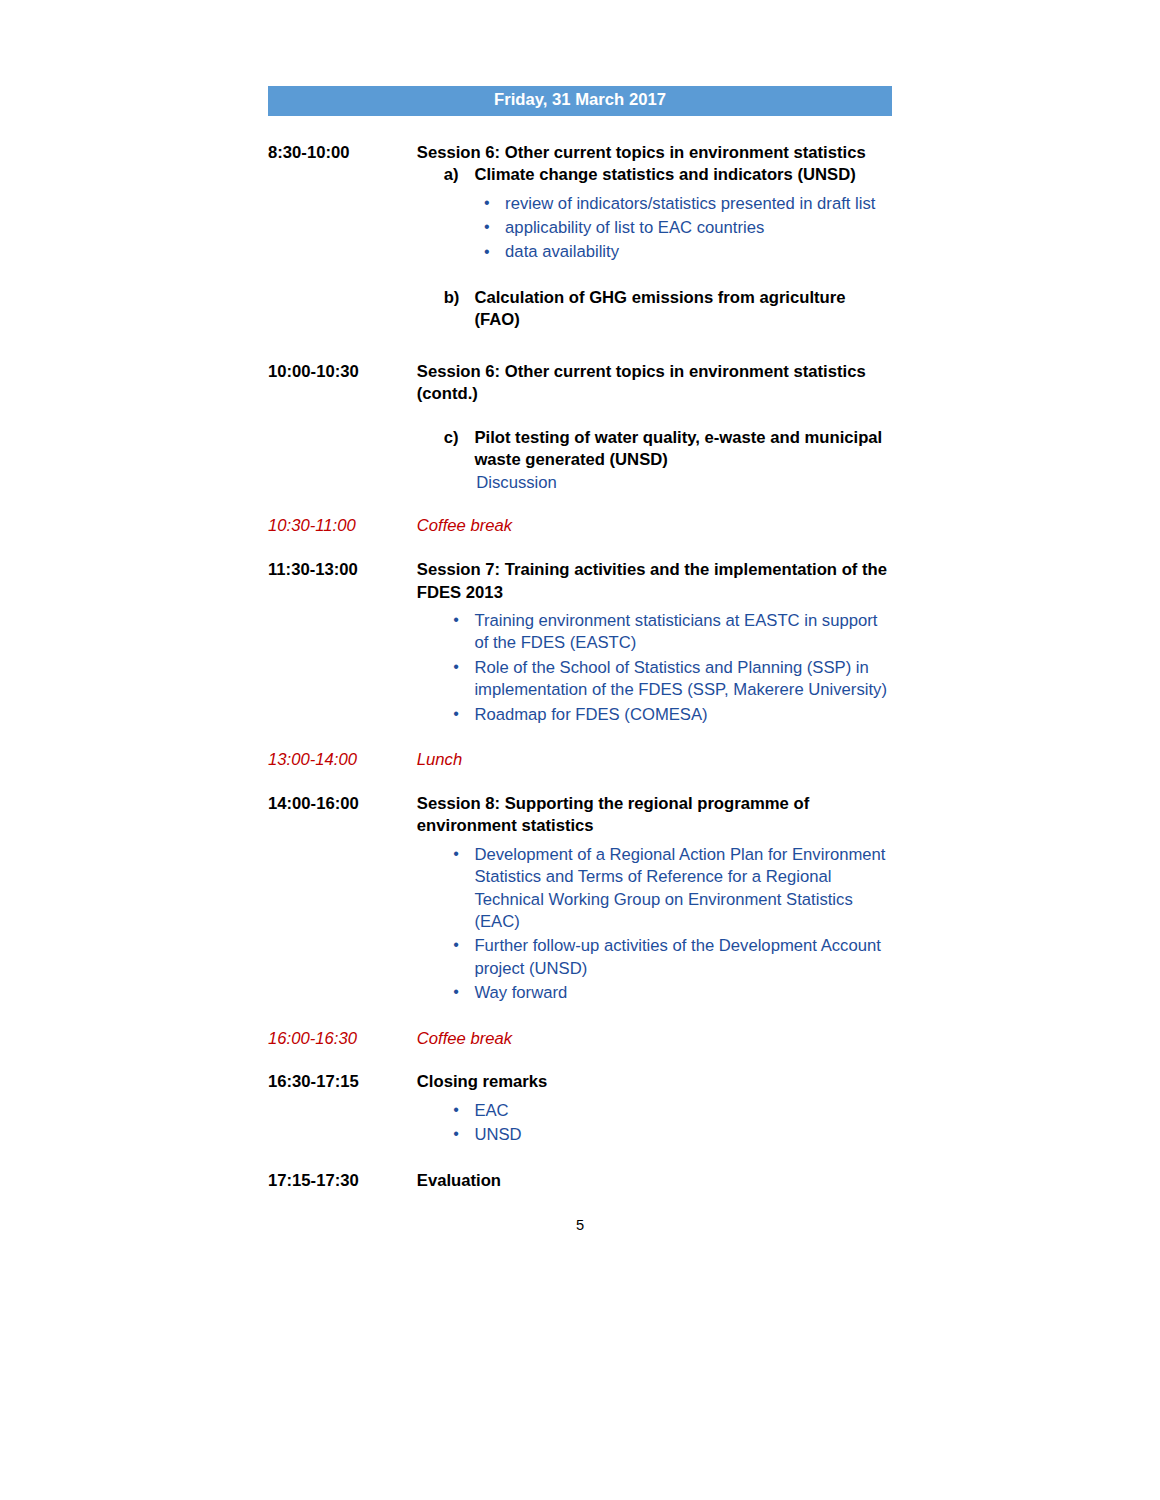Friday, 31 March 2017
8:30-10:00
Session 6: Other current topics in environment statistics
a) Climate change statistics and indicators (UNSD)
review of indicators/statistics presented in draft list
applicability of list to EAC countries
data availability
b) Calculation of GHG emissions from agriculture (FAO)
10:00-10:30
Session 6: Other current topics in environment statistics (contd.)
c) Pilot testing of water quality, e-waste and municipal waste generated (UNSD)
Discussion
10:30-11:00
Coffee break
11:30-13:00
Session 7: Training activities and the implementation of the FDES 2013
Training environment statisticians at EASTC in support of the FDES (EASTC)
Role of the School of Statistics and Planning (SSP) in implementation of the FDES (SSP, Makerere University)
Roadmap for FDES (COMESA)
13:00-14:00
Lunch
14:00-16:00
Session 8: Supporting the regional programme of environment statistics
Development of a Regional Action Plan for Environment Statistics and Terms of Reference for a Regional Technical Working Group on Environment Statistics (EAC)
Further follow-up activities of the Development Account project (UNSD)
Way forward
16:00-16:30
Coffee break
16:30-17:15
Closing remarks
EAC
UNSD
17:15-17:30
Evaluation
5